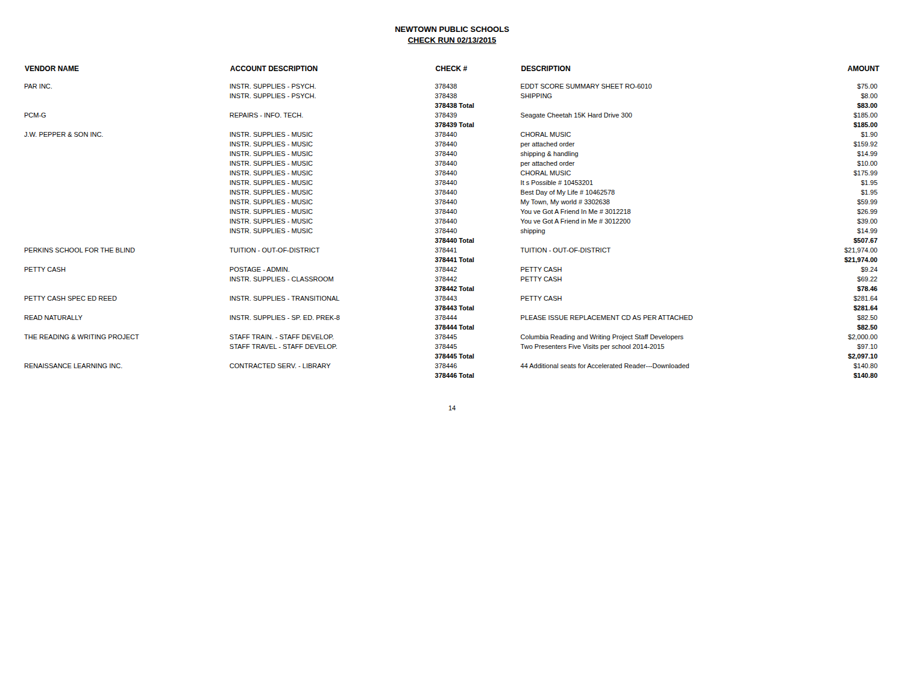NEWTOWN PUBLIC SCHOOLS
CHECK RUN 02/13/2015
| VENDOR NAME | ACCOUNT DESCRIPTION | CHECK # | DESCRIPTION | AMOUNT |
| --- | --- | --- | --- | --- |
| PAR INC. | INSTR. SUPPLIES - PSYCH. | 378438 | EDDT SCORE SUMMARY SHEET RO-6010 | $75.00 |
| | INSTR. SUPPLIES - PSYCH. | 378438 | SHIPPING | $8.00 |
| | | 378438 Total | | $83.00 |
| PCM-G | REPAIRS - INFO. TECH. | 378439 | Seagate Cheetah 15K Hard Drive 300 | $185.00 |
| | | 378439 Total | | $185.00 |
| J.W. PEPPER & SON INC. | INSTR. SUPPLIES - MUSIC | 378440 | CHORAL MUSIC | $1.90 |
| | INSTR. SUPPLIES - MUSIC | 378440 | per attached order | $159.92 |
| | INSTR. SUPPLIES - MUSIC | 378440 | shipping & handling | $14.99 |
| | INSTR. SUPPLIES - MUSIC | 378440 | per attached order | $10.00 |
| | INSTR. SUPPLIES - MUSIC | 378440 | CHORAL MUSIC | $175.99 |
| | INSTR. SUPPLIES - MUSIC | 378440 | It s Possible # 10453201 | $1.95 |
| | INSTR. SUPPLIES - MUSIC | 378440 | Best Day of My Life # 10462578 | $1.95 |
| | INSTR. SUPPLIES - MUSIC | 378440 | My Town, My world # 3302638 | $59.99 |
| | INSTR. SUPPLIES - MUSIC | 378440 | You ve Got A Friend In Me # 3012218 | $26.99 |
| | INSTR. SUPPLIES - MUSIC | 378440 | You ve Got A Friend in Me # 3012200 | $39.00 |
| | INSTR. SUPPLIES - MUSIC | 378440 | shipping | $14.99 |
| | | 378440 Total | | $507.67 |
| PERKINS SCHOOL FOR THE BLIND | TUITION - OUT-OF-DISTRICT | 378441 | TUITION - OUT-OF-DISTRICT | $21,974.00 |
| | | 378441 Total | | $21,974.00 |
| PETTY CASH | POSTAGE - ADMIN. | 378442 | PETTY CASH | $9.24 |
| | INSTR. SUPPLIES - CLASSROOM | 378442 | PETTY CASH | $69.22 |
| | | 378442 Total | | $78.46 |
| PETTY CASH SPEC ED REED | INSTR. SUPPLIES - TRANSITIONAL | 378443 | PETTY CASH | $281.64 |
| | | 378443 Total | | $281.64 |
| READ NATURALLY | INSTR. SUPPLIES - SP. ED. PREK-8 | 378444 | PLEASE ISSUE REPLACEMENT CD AS PER ATTACHED | $82.50 |
| | | 378444 Total | | $82.50 |
| THE READING & WRITING PROJECT | STAFF TRAIN. - STAFF DEVELOP. | 378445 | Columbia Reading and Writing Project Staff Developers | $2,000.00 |
| | STAFF TRAVEL - STAFF DEVELOP. | 378445 | Two Presenters Five Visits per school 2014-2015 | $97.10 |
| | | 378445 Total | | $2,097.10 |
| RENAISSANCE LEARNING INC. | CONTRACTED SERV. - LIBRARY | 378446 | 44 Additional seats for Accelerated Reader---Downloaded | $140.80 |
| | | 378446 Total | | $140.80 |
14